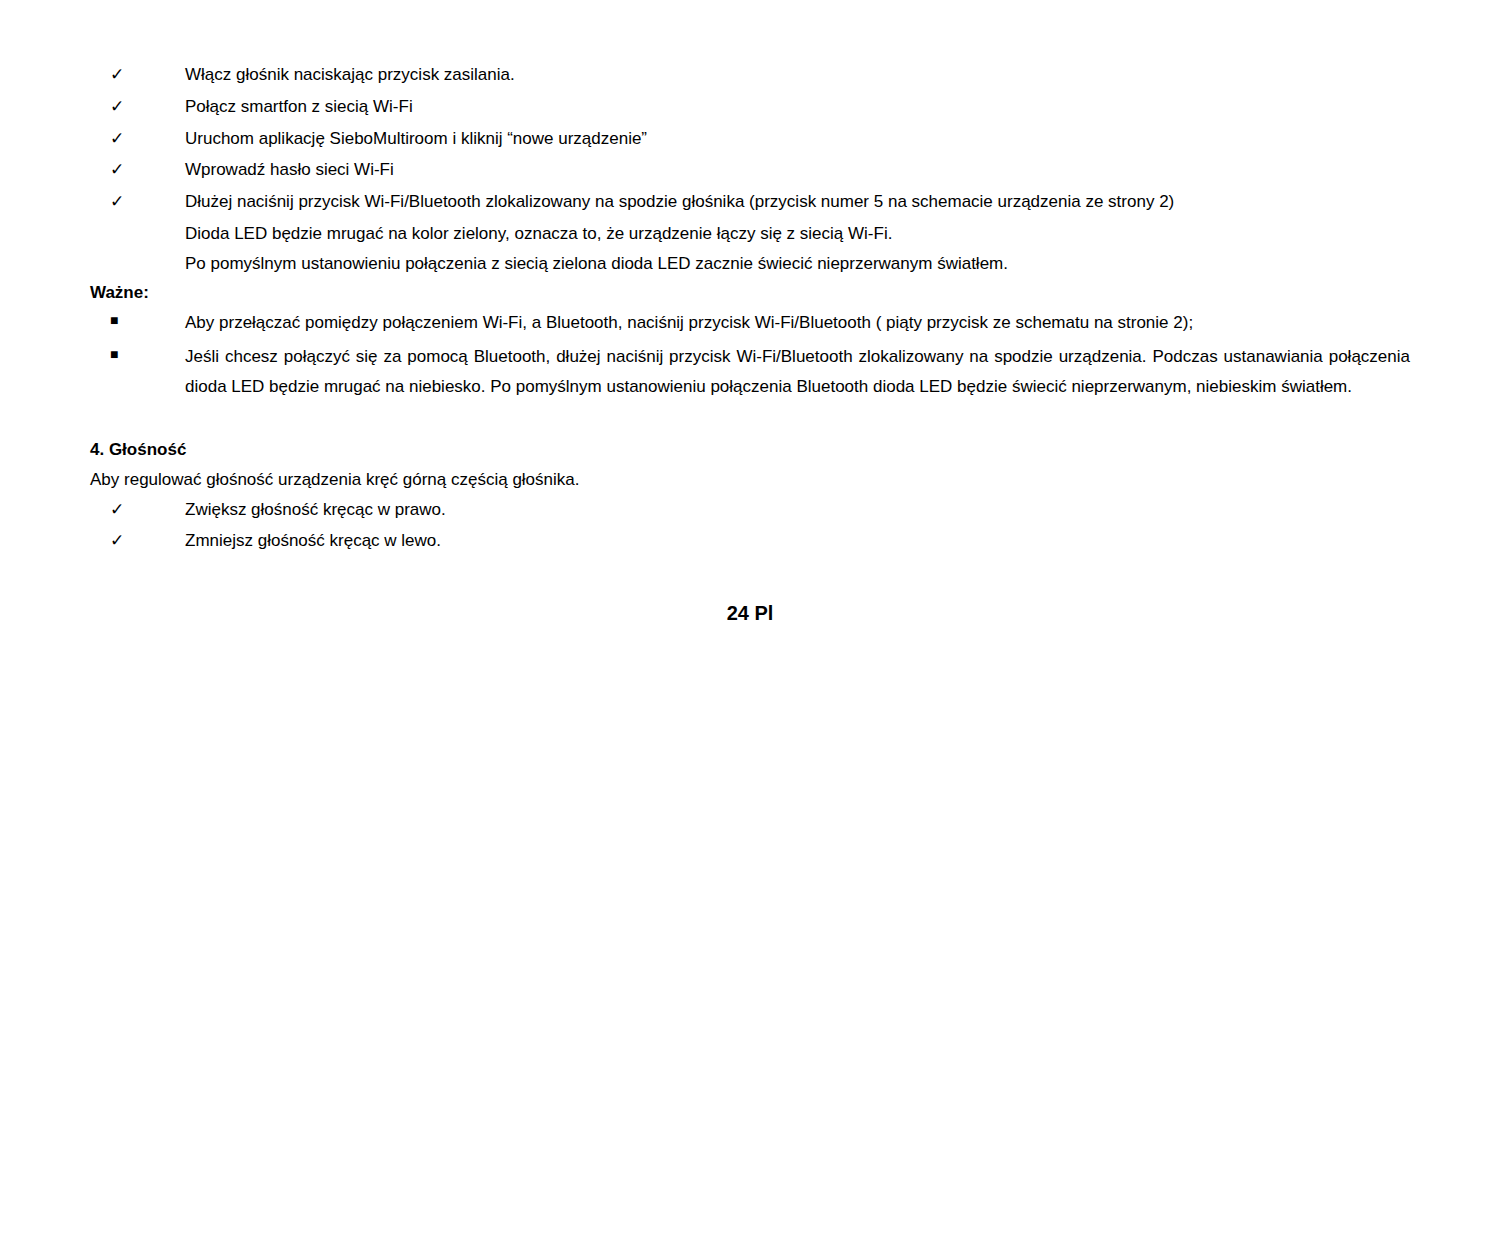Włącz głośnik naciskając przycisk zasilania.
Połącz smartfon z siecią Wi-Fi
Uruchom aplikację SieboMultiroom i kliknij “nowe urządzenie”
Wprowadź hasło sieci Wi-Fi
Dłużej naciśnij przycisk Wi-Fi/Bluetooth zlokalizowany na spodzie głośnika (przycisk numer 5 na schemacie urządzenia ze strony 2)
Dioda LED będzie mrugać na kolor zielony, oznacza to, że urządzenie łączy się z siecią Wi-Fi.
Po pomyślnym ustanowieniu połączenia z siecią zielona dioda LED zacznie świecić nieprzerwanym światłem.
Ważne:
Aby przełączać pomiędzy połączeniem Wi-Fi, a Bluetooth, naciśnij przycisk Wi-Fi/Bluetooth ( piąty przycisk ze schematu na stronie 2);
Jeśli chcesz połączyć się za pomocą Bluetooth, dłużej naciśnij przycisk Wi-Fi/Bluetooth zlokalizowany na spodzie urządzenia. Podczas ustanawiania połączenia dioda LED będzie mrugać na niebiesko. Po pomyślnym ustanowieniu połączenia Bluetooth dioda LED będzie świecić nieprzerwanym, niebieskim światłem.
4. Głośność
Aby regulować głośność urządzenia kręć górną częścią głośnika.
Zwiększ głośność kręcąc w prawo.
Zmniejsz głośność kręcąc w lewo.
24 Pl